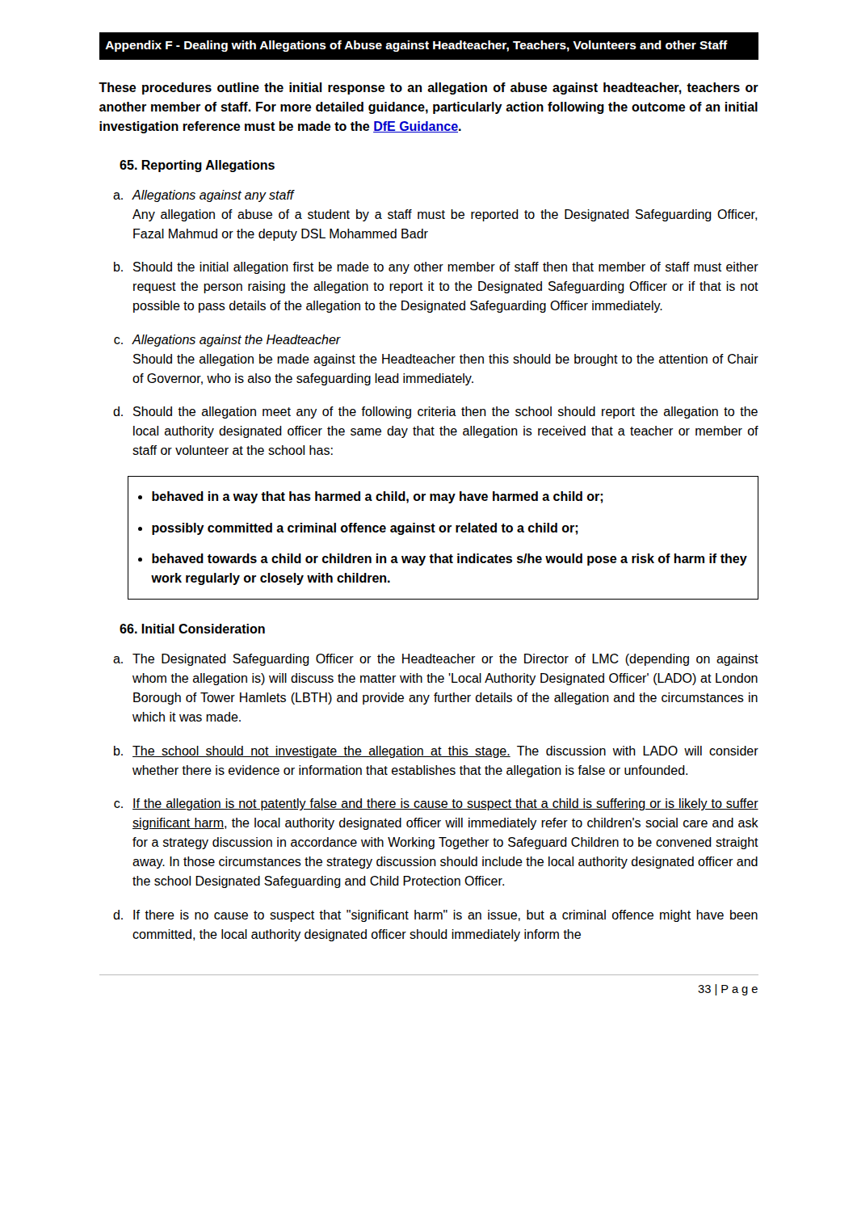Appendix F - Dealing with Allegations of Abuse against Headteacher, Teachers, Volunteers and other Staff
These procedures outline the initial response to an allegation of abuse against headteacher, teachers or another member of staff. For more detailed guidance, particularly action following the outcome of an initial investigation reference must be made to the DfE Guidance.
65. Reporting Allegations
Allegations against any staff Any allegation of abuse of a student by a staff must be reported to the Designated Safeguarding Officer, Fazal Mahmud or the deputy DSL Mohammed Badr
Should the initial allegation first be made to any other member of staff then that member of staff must either request the person raising the allegation to report it to the Designated Safeguarding Officer or if that is not possible to pass details of the allegation to the Designated Safeguarding Officer immediately.
Allegations against the Headteacher Should the allegation be made against the Headteacher then this should be brought to the attention of Chair of Governor, who is also the safeguarding lead immediately.
Should the allegation meet any of the following criteria then the school should report the allegation to the local authority designated officer the same day that the allegation is received that a teacher or member of staff or volunteer at the school has:
behaved in a way that has harmed a child, or may have harmed a child or;
possibly committed a criminal offence against or related to a child or;
behaved towards a child or children in a way that indicates s/he would pose a risk of harm if they work regularly or closely with children.
66. Initial Consideration
The Designated Safeguarding Officer or the Headteacher or the Director of LMC (depending on against whom the allegation is) will discuss the matter with the 'Local Authority Designated Officer' (LADO) at London Borough of Tower Hamlets (LBTH) and provide any further details of the allegation and the circumstances in which it was made.
The school should not investigate the allegation at this stage. The discussion with LADO will consider whether there is evidence or information that establishes that the allegation is false or unfounded.
If the allegation is not patently false and there is cause to suspect that a child is suffering or is likely to suffer significant harm, the local authority designated officer will immediately refer to children's social care and ask for a strategy discussion in accordance with Working Together to Safeguard Children to be convened straight away. In those circumstances the strategy discussion should include the local authority designated officer and the school Designated Safeguarding and Child Protection Officer.
If there is no cause to suspect that "significant harm" is an issue, but a criminal offence might have been committed, the local authority designated officer should immediately inform the
33 | P a g e